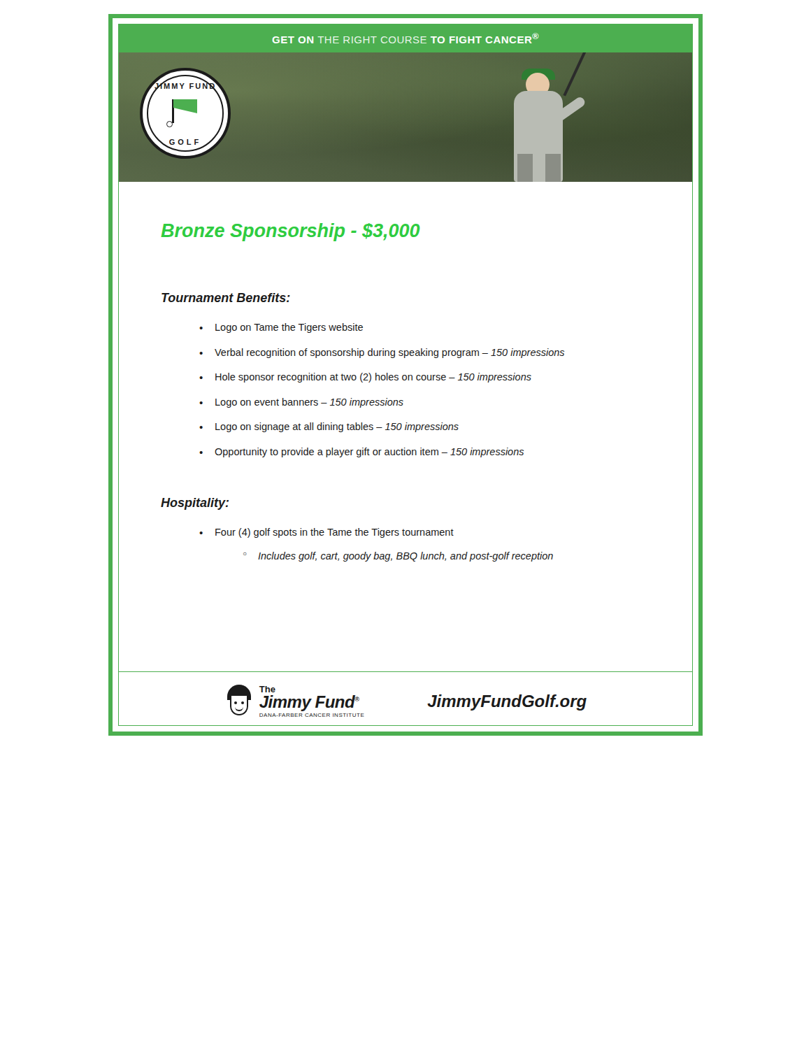GET ON THE RIGHT COURSE TO FIGHT CANCER®
JIMMY FUND
GOLF
Bronze Sponsorship - $3,000
Tournament Benefits:
Logo on Tame the Tigers website
Verbal recognition of sponsorship during speaking program – 150 impressions
Hole sponsor recognition at two (2) holes on course – 150 impressions
Logo on event banners – 150 impressions
Logo on signage at all dining tables – 150 impressions
Opportunity to provide a player gift or auction item – 150 impressions
Hospitality:
Four (4) golf spots in the Tame the Tigers tournament
Includes golf, cart, goody bag, BBQ lunch, and post-golf reception
The
Jimmy Fund®
DANA-FARBER CANCER INSTITUTE
JimmyFundGolf.org